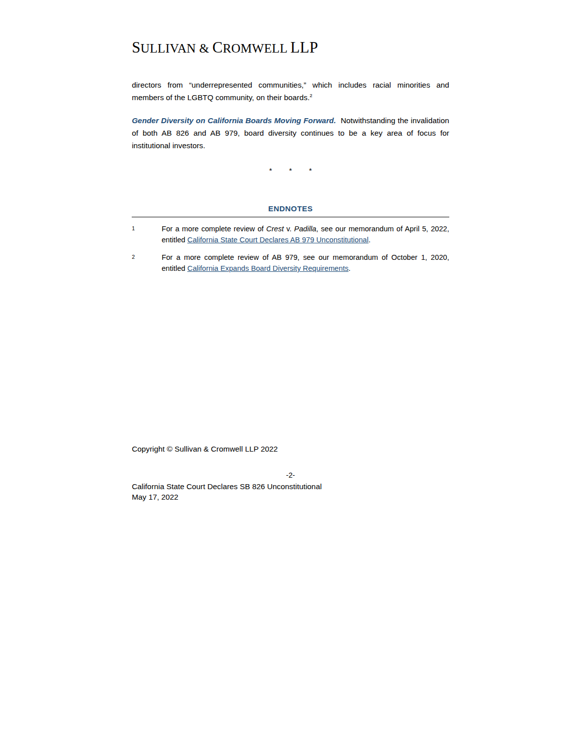SULLIVAN & CROMWELL LLP
directors from “underrepresented communities,” which includes racial minorities and members of the LGBTQ community, on their boards.2
Gender Diversity on California Boards Moving Forward. Notwithstanding the invalidation of both AB 826 and AB 979, board diversity continues to be a key area of focus for institutional investors.
***
ENDNOTES
| 1 | For a more complete review of Crest v. Padilla , see our memorandum of April 5, 2022, entitled California State Court Declares AB 979 Unconstitutional . |
| 2 | For a more complete review of AB 979, see our memorandum of October 1, 2020, entitled California Expands Board Diversity Requirements . |
Copyright © Sullivan & Cromwell LLP 2022
-2-
California State Court Declares SB 826 Unconstitutional
May 17, 2022